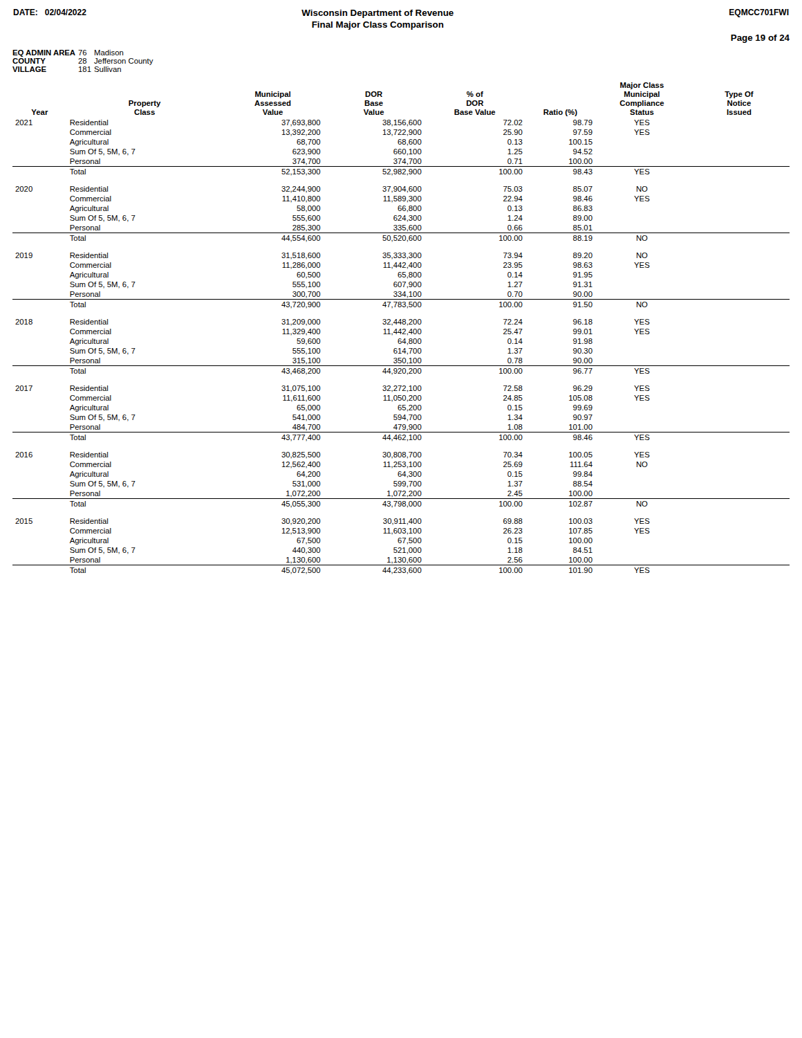| DATE: 02/04/2022 | Wisconsin Department of Revenue Final Major Class Comparison | EQMCC701FWI |
Page 19 of 24
| EQ ADMIN AREA | 76 | Madison |
| COUNTY | 28 | Jefferson County |
| VILLAGE | 181 | Sullivan |
| Year | Property Class | Municipal Assessed Value | DOR Base Value | % of DOR Base Value | Ratio (%) | Major Class Municipal Compliance Status | Type Of Notice Issued |
| --- | --- | --- | --- | --- | --- | --- | --- |
| 2021 | Residential | 37,693,800 | 38,156,600 | 72.02 | 98.79 | YES | |
| | Commercial | 13,392,200 | 13,722,900 | 25.90 | 97.59 | YES | |
| | Agricultural | 68,700 | 68,600 | 0.13 | 100.15 | | |
| | Sum Of 5, 5M, 6, 7 | 623,900 | 660,100 | 1.25 | 94.52 | | |
| | Personal | 374,700 | 374,700 | 0.71 | 100.00 | | |
| | Total | 52,153,300 | 52,982,900 | 100.00 | 98.43 | YES | |
| 2020 | Residential | 32,244,900 | 37,904,600 | 75.03 | 85.07 | NO | |
| | Commercial | 11,410,800 | 11,589,300 | 22.94 | 98.46 | YES | |
| | Agricultural | 58,000 | 66,800 | 0.13 | 86.83 | | |
| | Sum Of 5, 5M, 6, 7 | 555,600 | 624,300 | 1.24 | 89.00 | | |
| | Personal | 285,300 | 335,600 | 0.66 | 85.01 | | |
| | Total | 44,554,600 | 50,520,600 | 100.00 | 88.19 | NO | |
| 2019 | Residential | 31,518,600 | 35,333,300 | 73.94 | 89.20 | NO | |
| | Commercial | 11,286,000 | 11,442,400 | 23.95 | 98.63 | YES | |
| | Agricultural | 60,500 | 65,800 | 0.14 | 91.95 | | |
| | Sum Of 5, 5M, 6, 7 | 555,100 | 607,900 | 1.27 | 91.31 | | |
| | Personal | 300,700 | 334,100 | 0.70 | 90.00 | | |
| | Total | 43,720,900 | 47,783,500 | 100.00 | 91.50 | NO | |
| 2018 | Residential | 31,209,000 | 32,448,200 | 72.24 | 96.18 | YES | |
| | Commercial | 11,329,400 | 11,442,400 | 25.47 | 99.01 | YES | |
| | Agricultural | 59,600 | 64,800 | 0.14 | 91.98 | | |
| | Sum Of 5, 5M, 6, 7 | 555,100 | 614,700 | 1.37 | 90.30 | | |
| | Personal | 315,100 | 350,100 | 0.78 | 90.00 | | |
| | Total | 43,468,200 | 44,920,200 | 100.00 | 96.77 | YES | |
| 2017 | Residential | 31,075,100 | 32,272,100 | 72.58 | 96.29 | YES | |
| | Commercial | 11,611,600 | 11,050,200 | 24.85 | 105.08 | YES | |
| | Agricultural | 65,000 | 65,200 | 0.15 | 99.69 | | |
| | Sum Of 5, 5M, 6, 7 | 541,000 | 594,700 | 1.34 | 90.97 | | |
| | Personal | 484,700 | 479,900 | 1.08 | 101.00 | | |
| | Total | 43,777,400 | 44,462,100 | 100.00 | 98.46 | YES | |
| 2016 | Residential | 30,825,500 | 30,808,700 | 70.34 | 100.05 | YES | |
| | Commercial | 12,562,400 | 11,253,100 | 25.69 | 111.64 | NO | |
| | Agricultural | 64,200 | 64,300 | 0.15 | 99.84 | | |
| | Sum Of 5, 5M, 6, 7 | 531,000 | 599,700 | 1.37 | 88.54 | | |
| | Personal | 1,072,200 | 1,072,200 | 2.45 | 100.00 | | |
| | Total | 45,055,300 | 43,798,000 | 100.00 | 102.87 | NO | |
| 2015 | Residential | 30,920,200 | 30,911,400 | 69.88 | 100.03 | YES | |
| | Commercial | 12,513,900 | 11,603,100 | 26.23 | 107.85 | YES | |
| | Agricultural | 67,500 | 67,500 | 0.15 | 100.00 | | |
| | Sum Of 5, 5M, 6, 7 | 440,300 | 521,000 | 1.18 | 84.51 | | |
| | Personal | 1,130,600 | 1,130,600 | 2.56 | 100.00 | | |
| | Total | 45,072,500 | 44,233,600 | 100.00 | 101.90 | YES | |